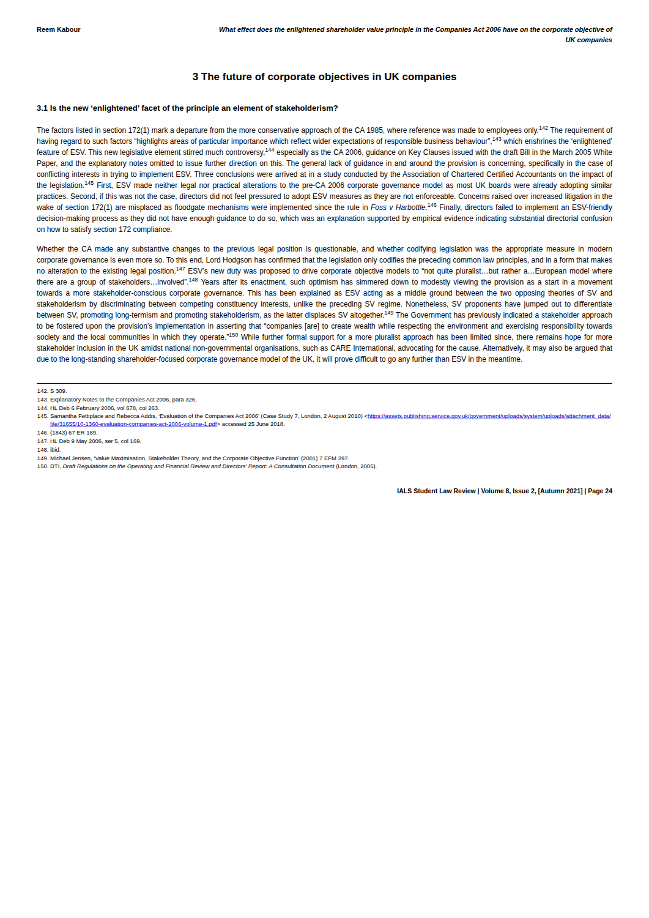Reem Kabour
What effect does the enlightened shareholder value principle in the Companies Act 2006 have on the corporate objective of UK companies
3 The future of corporate objectives in UK companies
3.1 Is the new ‘enlightened’ facet of the principle an element of stakeholderism?
The factors listed in section 172(1) mark a departure from the more conservative approach of the CA 1985, where reference was made to employees only.142 The requirement of having regard to such factors “highlights areas of particular importance which reflect wider expectations of responsible business behaviour”,143 which enshrines the ‘enlightened’ feature of ESV. This new legislative element stirred much controversy,144 especially as the CA 2006, guidance on Key Clauses issued with the draft Bill in the March 2005 White Paper, and the explanatory notes omitted to issue further direction on this. The general lack of guidance in and around the provision is concerning, specifically in the case of conflicting interests in trying to implement ESV. Three conclusions were arrived at in a study conducted by the Association of Chartered Certified Accountants on the impact of the legislation.145 First, ESV made neither legal nor practical alterations to the pre-CA 2006 corporate governance model as most UK boards were already adopting similar practices. Second, if this was not the case, directors did not feel pressured to adopt ESV measures as they are not enforceable. Concerns raised over increased litigation in the wake of section 172(1) are misplaced as floodgate mechanisms were implemented since the rule in Foss v Harbottle.146 Finally, directors failed to implement an ESV-friendly decision-making process as they did not have enough guidance to do so, which was an explanation supported by empirical evidence indicating substantial directorial confusion on how to satisfy section 172 compliance.
Whether the CA made any substantive changes to the previous legal position is questionable, and whether codifying legislation was the appropriate measure in modern corporate governance is even more so. To this end, Lord Hodgson has confirmed that the legislation only codifies the preceding common law principles, and in a form that makes no alteration to the existing legal position.147 ESV’s new duty was proposed to drive corporate objective models to “not quite pluralist…but rather a…European model where there are a group of stakeholders…involved”.148 Years after its enactment, such optimism has simmered down to modestly viewing the provision as a start in a movement towards a more stakeholder-conscious corporate governance. This has been explained as ESV acting as a middle ground between the two opposing theories of SV and stakeholderism by discriminating between competing constituency interests, unlike the preceding SV regime. Nonetheless, SV proponents have jumped out to differentiate between SV, promoting long-termism and promoting stakeholderism, as the latter displaces SV altogether.149 The Government has previously indicated a stakeholder approach to be fostered upon the provision’s implementation in asserting that “companies [are] to create wealth while respecting the environment and exercising responsibility towards society and the local communities in which they operate.”150 While further formal support for a more pluralist approach has been limited since, there remains hope for more stakeholder inclusion in the UK amidst national non-governmental organisations, such as CARE International, advocating for the cause. Alternatively, it may also be argued that due to the long-standing shareholder-focused corporate governance model of the UK, it will prove difficult to go any further than ESV in the meantime.
S 309.
Explanatory Notes to the Companies Act 2006, para 326.
HL Deb 6 February 2006, vol 678, col 263.
Samantha Fettiplace and Rebecca Addis, ‘Evaluation of the Companies Act 2006’ (Case Study 7, London, 2 August 2010) <https://assets.publishing.service.gov.uk/government/uploads/system/uploads/attachment_data/file/31655/10-1360-evaluation-companies-act-2006-volume-1.pdf> accessed 25 June 2018.
(1843) 67 ER 189.
HL Deb 9 May 2006, ser 5, col 169.
ibid.
Michael Jensen, ‘Value Maximisation, Stakeholder Theory, and the Corporate Objective Function’ (2001) 7 EFM 297.
DTI, Draft Regulations on the Operating and Financial Review and Directors’ Report: A Consultation Document (London, 2005).
IALS Student Law Review | Volume 8, Issue 2, [Autumn 2021] | Page 24